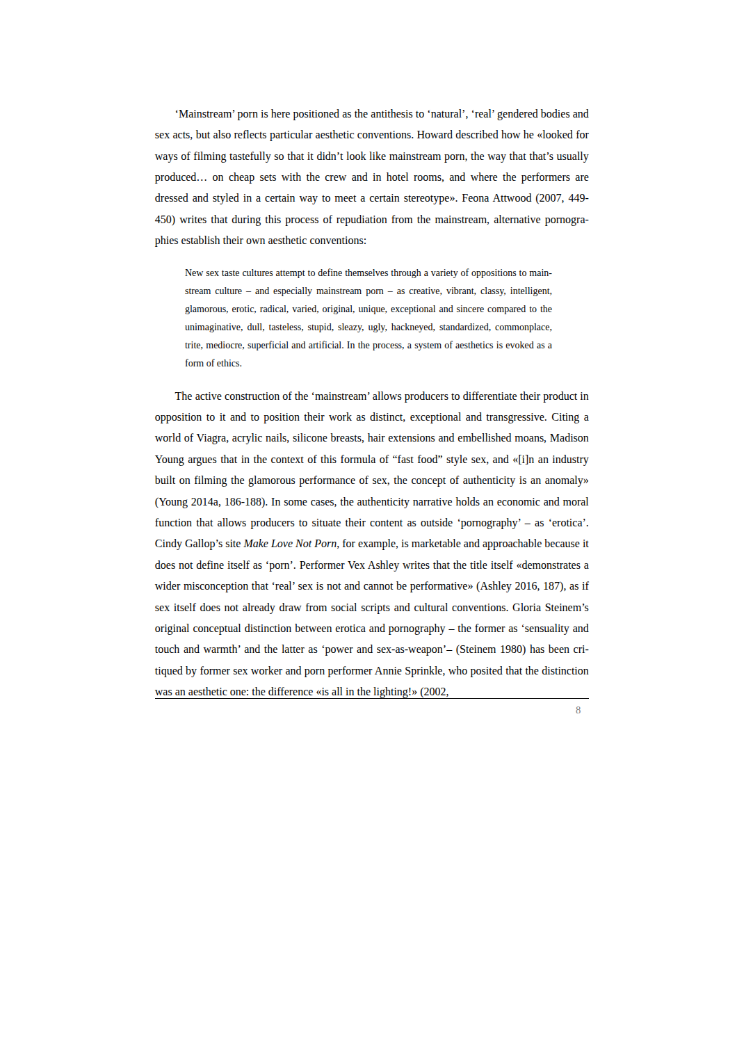‘Mainstream’ porn is here positioned as the antithesis to ‘natural’, ‘real’ gendered bodies and sex acts, but also reflects particular aesthetic conventions. Howard described how he «looked for ways of filming tastefully so that it didn’t look like mainstream porn, the way that that’s usually produced… on cheap sets with the crew and in hotel rooms, and where the performers are dressed and styled in a certain way to meet a certain stereotype». Feona Attwood (2007, 449-450) writes that during this process of repudiation from the mainstream, alternative pornographies establish their own aesthetic conventions:
New sex taste cultures attempt to define themselves through a variety of oppositions to mainstream culture – and especially mainstream porn – as creative, vibrant, classy, intelligent, glamorous, erotic, radical, varied, original, unique, exceptional and sincere compared to the unimaginative, dull, tasteless, stupid, sleazy, ugly, hackneyed, standardized, commonplace, trite, mediocre, superficial and artificial. In the process, a system of aesthetics is evoked as a form of ethics.
The active construction of the ‘mainstream’ allows producers to differentiate their product in opposition to it and to position their work as distinct, exceptional and transgressive. Citing a world of Viagra, acrylic nails, silicone breasts, hair extensions and embellished moans, Madison Young argues that in the context of this formula of “fast food” style sex, and «[i]n an industry built on filming the glamorous performance of sex, the concept of authenticity is an anomaly» (Young 2014a, 186-188). In some cases, the authenticity narrative holds an economic and moral function that allows producers to situate their content as outside ‘pornography’ – as ‘erotica’. Cindy Gallop’s site Make Love Not Porn, for example, is marketable and approachable because it does not define itself as ‘porn’. Performer Vex Ashley writes that the title itself «demonstrates a wider misconception that ‘real’ sex is not and cannot be performative» (Ashley 2016, 187), as if sex itself does not already draw from social scripts and cultural conventions. Gloria Steinem’s original conceptual distinction between erotica and pornography – the former as ‘sensuality and touch and warmth’ and the latter as ‘power and sex-as-weapon’– (Steinem 1980) has been critiqued by former sex worker and porn performer Annie Sprinkle, who posited that the distinction was an aesthetic one: the difference «is all in the lighting!» (2002,
8